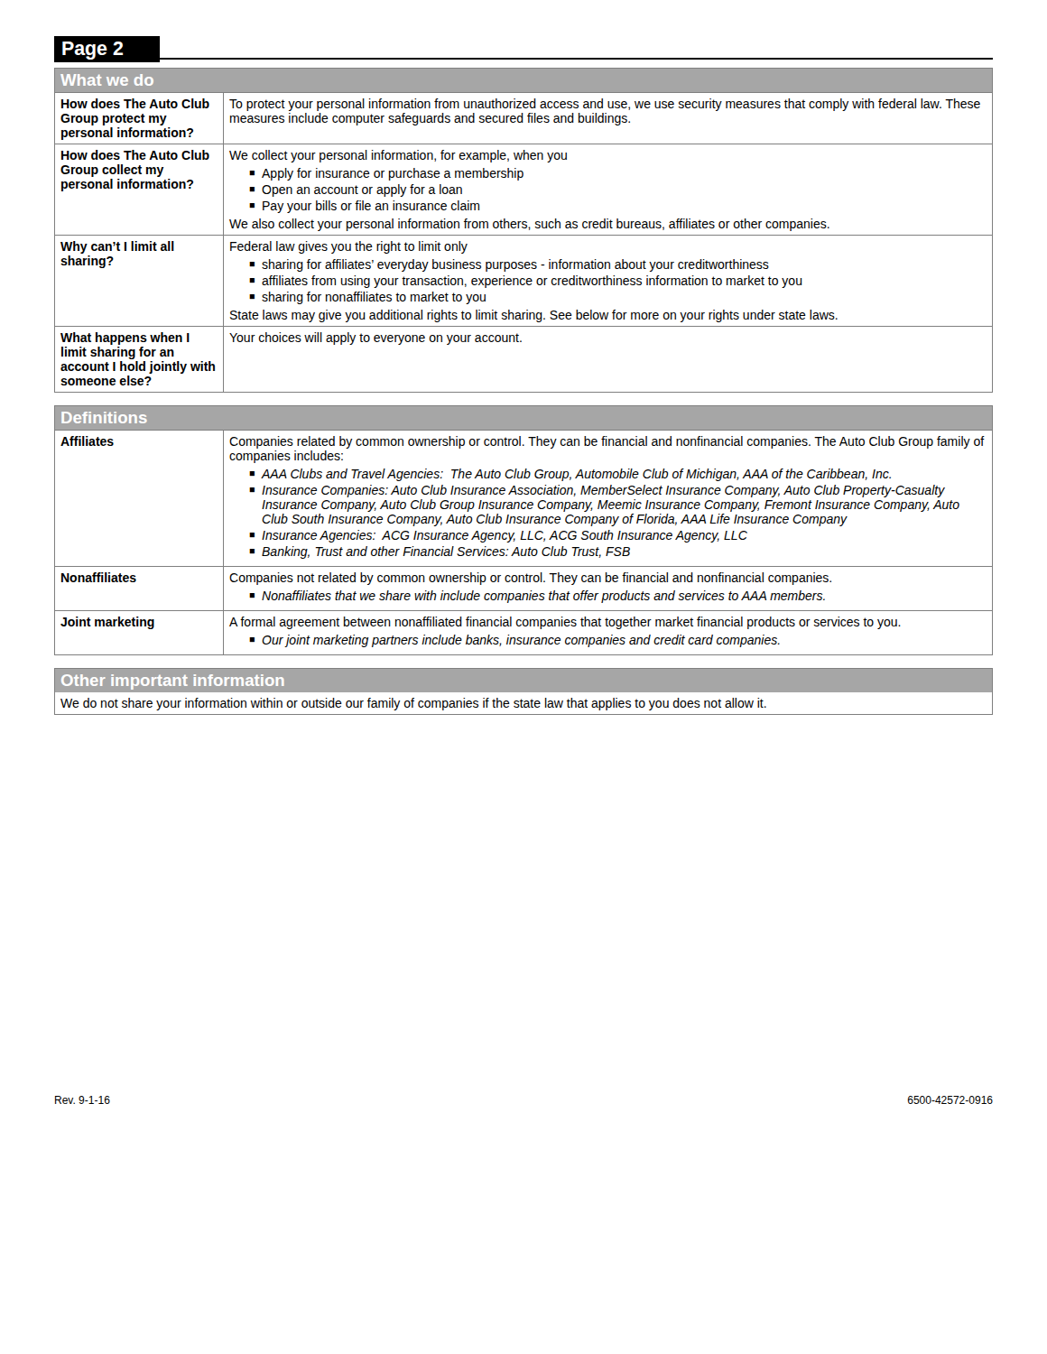Page 2
What we do
| How does The Auto Club Group protect my personal information? | To protect your personal information from unauthorized access and use, we use security measures that comply with federal law. These measures include computer safeguards and secured files and buildings. |
| How does The Auto Club Group collect my personal information? | We collect your personal information, for example, when you Apply for insurance or purchase a membership Open an account or apply for a loan Pay your bills or file an insurance claim We also collect your personal information from others, such as credit bureaus, affiliates or other companies. |
| Why can’t I limit all sharing? | Federal law gives you the right to limit only sharing for affiliates’ everyday business purposes - information about your creditworthiness affiliates from using your transaction, experience or creditworthiness information to market to you sharing for nonaffiliates to market to you State laws may give you additional rights to limit sharing. See below for more on your rights under state laws. |
| What happens when I limit sharing for an account I hold jointly with someone else? | Your choices will apply to everyone on your account. |
Definitions
| Affiliates | Companies related by common ownership or control. They can be financial and nonfinancial companies. The Auto Club Group family of companies includes: AAA Clubs and Travel Agencies: The Auto Club Group, Automobile Club of Michigan, AAA of the Caribbean, Inc. Insurance Companies: Auto Club Insurance Association, MemberSelect Insurance Company, Auto Club Property-Casualty Insurance Company, Auto Club Group Insurance Company, Meemic Insurance Company, Fremont Insurance Company, Auto Club South Insurance Company, Auto Club Insurance Company of Florida, AAA Life Insurance Company Insurance Agencies: ACG Insurance Agency, LLC, ACG South Insurance Agency, LLC Banking, Trust and other Financial Services: Auto Club Trust, FSB |
| Nonaffiliates | Companies not related by common ownership or control. They can be financial and nonfinancial companies. Nonaffiliates that we share with include companies that offer products and services to AAA members. |
| Joint marketing | A formal agreement between nonaffiliated financial companies that together market financial products or services to you. Our joint marketing partners include banks, insurance companies and credit card companies. |
Other important information
We do not share your information within or outside our family of companies if the state law that applies to you does not allow it.
Rev. 9-1-16 6500-42572-0916